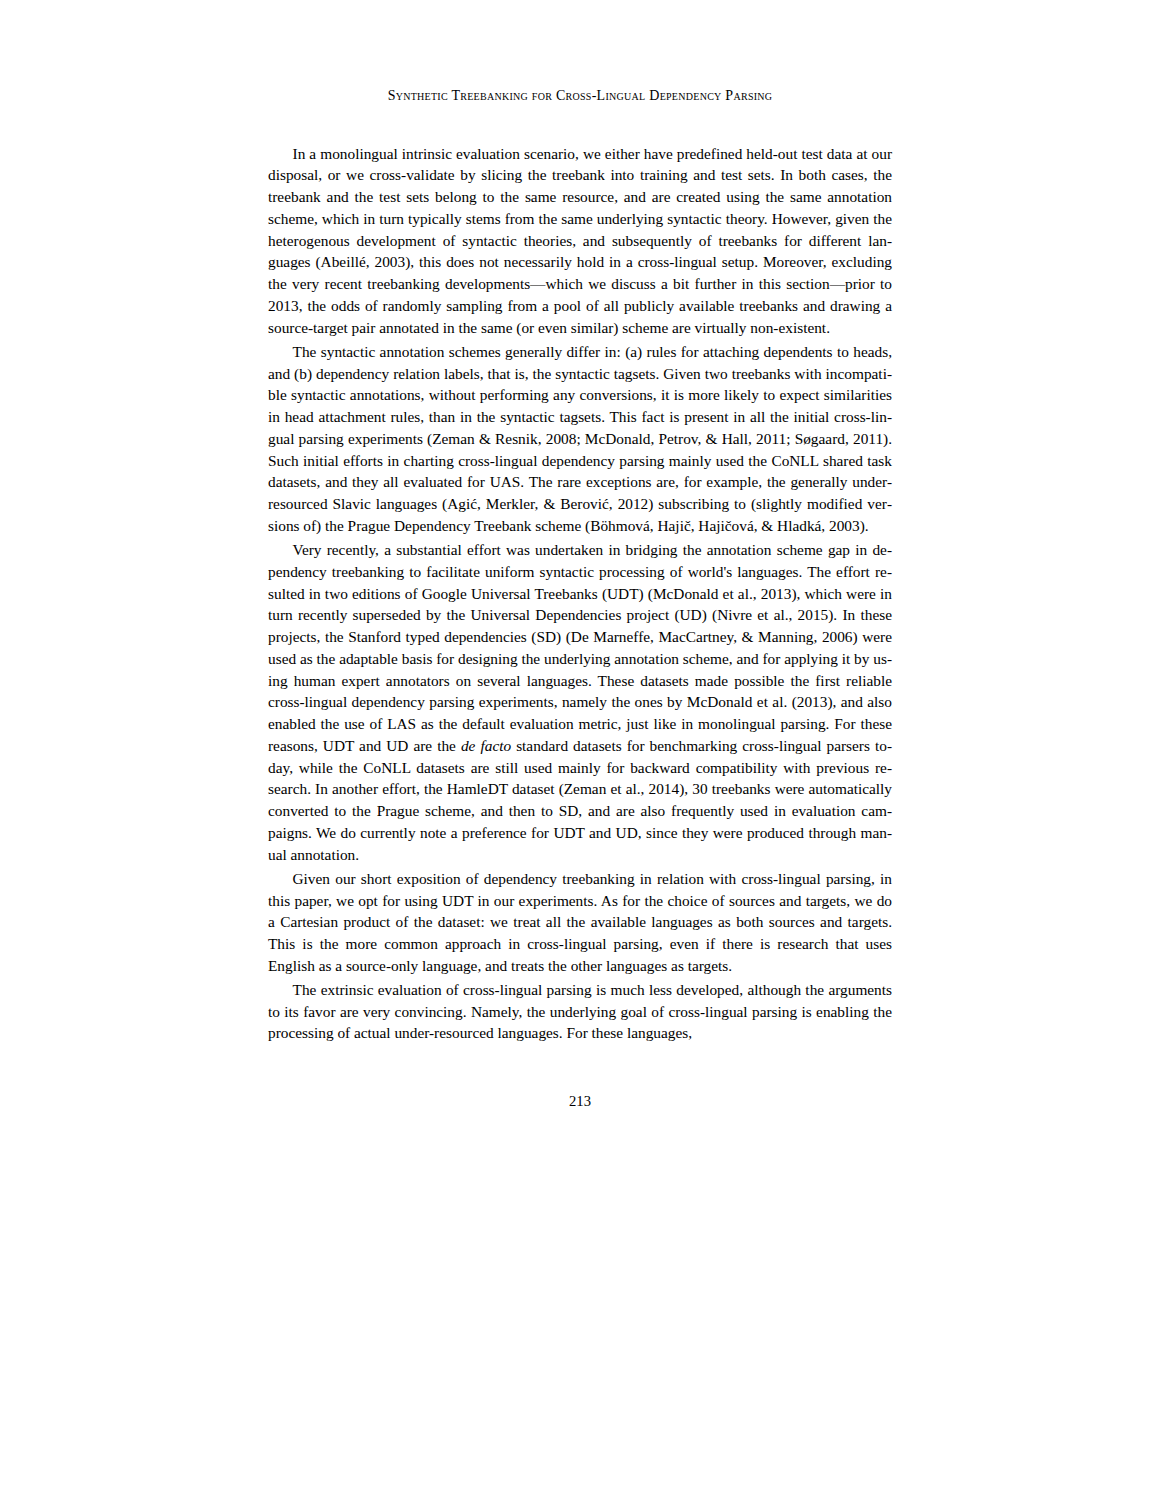Synthetic Treebanking for Cross-Lingual Dependency Parsing
In a monolingual intrinsic evaluation scenario, we either have predefined held-out test data at our disposal, or we cross-validate by slicing the treebank into training and test sets. In both cases, the treebank and the test sets belong to the same resource, and are created using the same annotation scheme, which in turn typically stems from the same underlying syntactic theory. However, given the heterogenous development of syntactic theories, and subsequently of treebanks for different languages (Abeillé, 2003), this does not necessarily hold in a cross-lingual setup. Moreover, excluding the very recent treebanking developments—which we discuss a bit further in this section—prior to 2013, the odds of randomly sampling from a pool of all publicly available treebanks and drawing a source-target pair annotated in the same (or even similar) scheme are virtually non-existent.
The syntactic annotation schemes generally differ in: (a) rules for attaching dependents to heads, and (b) dependency relation labels, that is, the syntactic tagsets. Given two treebanks with incompatible syntactic annotations, without performing any conversions, it is more likely to expect similarities in head attachment rules, than in the syntactic tagsets. This fact is present in all the initial cross-lingual parsing experiments (Zeman & Resnik, 2008; McDonald, Petrov, & Hall, 2011; Søgaard, 2011). Such initial efforts in charting cross-lingual dependency parsing mainly used the CoNLL shared task datasets, and they all evaluated for UAS. The rare exceptions are, for example, the generally under-resourced Slavic languages (Agić, Merkler, & Berović, 2012) subscribing to (slightly modified versions of) the Prague Dependency Treebank scheme (Böhmová, Hajič, Hajičová, & Hladká, 2003).
Very recently, a substantial effort was undertaken in bridging the annotation scheme gap in dependency treebanking to facilitate uniform syntactic processing of world's languages. The effort resulted in two editions of Google Universal Treebanks (UDT) (McDonald et al., 2013), which were in turn recently superseded by the Universal Dependencies project (UD) (Nivre et al., 2015). In these projects, the Stanford typed dependencies (SD) (De Marneffe, MacCartney, & Manning, 2006) were used as the adaptable basis for designing the underlying annotation scheme, and for applying it by using human expert annotators on several languages. These datasets made possible the first reliable cross-lingual dependency parsing experiments, namely the ones by McDonald et al. (2013), and also enabled the use of LAS as the default evaluation metric, just like in monolingual parsing. For these reasons, UDT and UD are the de facto standard datasets for benchmarking cross-lingual parsers today, while the CoNLL datasets are still used mainly for backward compatibility with previous research. In another effort, the HamleDT dataset (Zeman et al., 2014), 30 treebanks were automatically converted to the Prague scheme, and then to SD, and are also frequently used in evaluation campaigns. We do currently note a preference for UDT and UD, since they were produced through manual annotation.
Given our short exposition of dependency treebanking in relation with cross-lingual parsing, in this paper, we opt for using UDT in our experiments. As for the choice of sources and targets, we do a Cartesian product of the dataset: we treat all the available languages as both sources and targets. This is the more common approach in cross-lingual parsing, even if there is research that uses English as a source-only language, and treats the other languages as targets.
The extrinsic evaluation of cross-lingual parsing is much less developed, although the arguments to its favor are very convincing. Namely, the underlying goal of cross-lingual parsing is enabling the processing of actual under-resourced languages. For these languages,
213